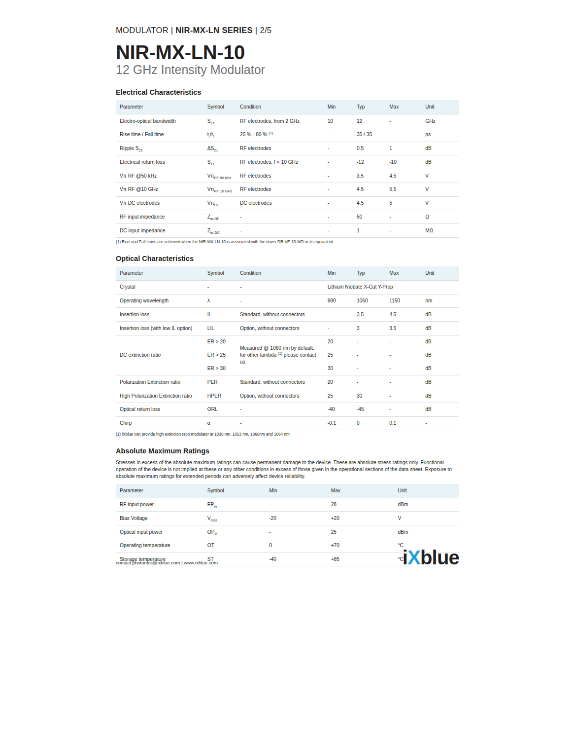MODULATOR | NIR-MX-LN SERIES | 2/5
NIR-MX-LN-10
12 GHz Intensity Modulator
Electrical Characteristics
| Parameter | Symbol | Condition | Min | Typ | Max | Unit |
| --- | --- | --- | --- | --- | --- | --- |
| Electro-optical bandwidth | S 21 | RF electrodes, from 2 GHz | 10 | 12 | - | GHz |
| Rise time / Fall time | t r /t f | 20 % - 80 % (1) | - | 35 / 35 | | ps |
| Ripple S 21 | ΔS 21 | RF electrodes | - | 0.5 | 1 | dB |
| Electrical return loss | S 11 | RF electrodes, f < 10 GHz | - | -12 | -10 | dB |
| Vπ RF @50 kHz | Vπ RF 50 kHz | RF electrodes | - | 3.5 | 4.5 | V |
| Vπ RF @10 GHz | Vπ RF 10 GHz | RF electrodes | - | 4.5 | 5.5 | V |
| Vπ DC electrodes | Vπ DC | DC electrodes | - | 4.5 | 5 | V |
| RF input impedance | Z in-RF | - | - | 50 | - | Ω |
| DC input impedance | Z in-DC | - | - | 1 | - | MΩ |
(1) Rise and Fall times are acheived when the NIR-MX-LN-10 is associated with the driver DR-VE-10-MO or its equivalent
Optical Characteristics
| Parameter | Symbol | Condition | Min | Typ | Max | Unit |
| --- | --- | --- | --- | --- | --- | --- |
| Crystal | - | - | Lithium Niobate X-Cut Y-Prop |
| Operating wavelength | λ | - | 980 | 1060 | 1150 | nm |
| Insertion loss | IL | Standard, without connectors | - | 3.5 | 4.5 | dB |
| Insertion loss (with low IL option) | LIL | Option, without connectors | - | 3 | 3.5 | dB |
| DC extinction ratio | ER > 20 | Measured @ 1060 nm by default, for other lambda (1) please contact us | 20 | - | - | dB |
| ER > 25 | 25 | - | - | dB |
| ER > 30 | 30 | - | - | dB |
| Polarization Extinction ratio | PER | Standard, without connectors | 20 | - | - | dB |
| High Polarization Extinction ratio | HPER | Option, without connectors | 25 | 30 | - | dB |
| Optical return loss | ORL | - | -40 | -45 | - | dB |
| Chirp | α | - | -0.1 | 0 | 0.1 | - |
(1) iXblue can provide high extincion ratio modulator at 1030 nm, 1053 nm, 1060nm and 1064 nm
Absolute Maximum Ratings
Stresses in excess of the absolute maximum ratings can cause permanent damage to the device. These are absolute stress ratings only. Functional operation of the device is not implied at these or any other conditions in excess of those given in the operational sections of the data sheet. Exposure to absolute maximum ratings for extended periods can adversely affect device reliability.
| Parameter | Symbol | Min | Max | Unit |
| --- | --- | --- | --- | --- |
| RF input power | EP in | - | 28 | dBm |
| Bias Voltage | V bias | -20 | +20 | V |
| Optical input power | OP in | - | 25 | dBm |
| Operating temperature | OT | 0 | +70 | °C |
| Storage temperature | ST | -40 | +85 | °C |
contact.photonics@ixblue.com | www.ixblue.com
iXblue